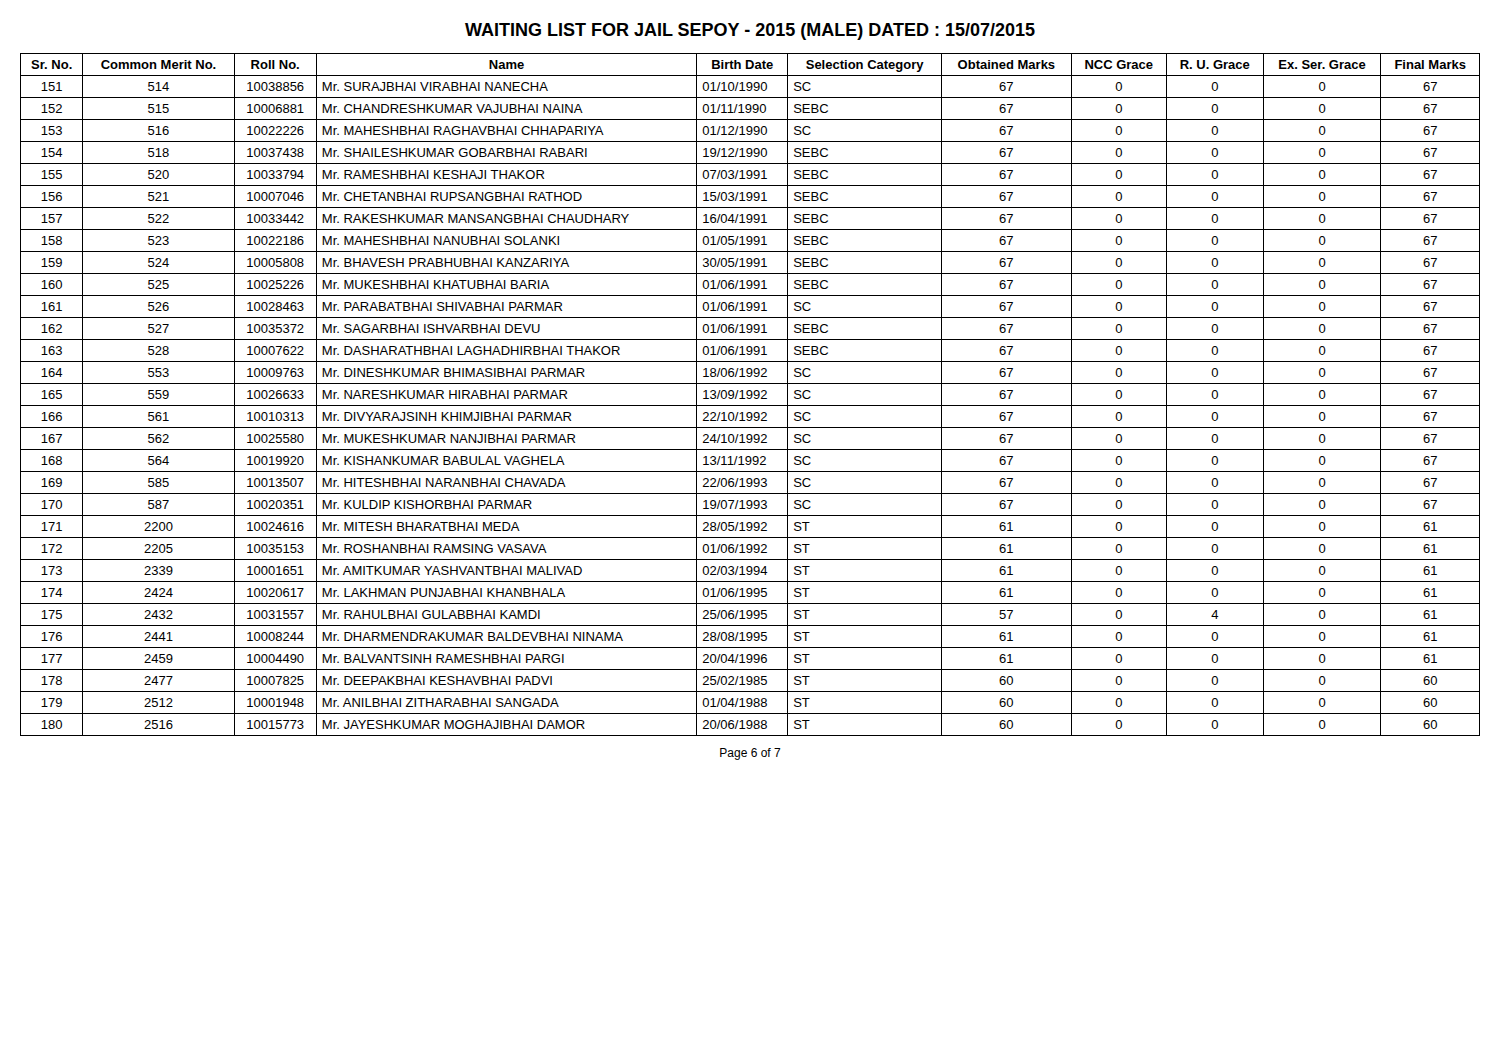WAITING LIST FOR JAIL SEPOY - 2015 (MALE) DATED : 15/07/2015
| Sr. No. | Common Merit No. | Roll No. | Name | Birth Date | Selection Category | Obtained Marks | NCC Grace | R. U. Grace | Ex. Ser. Grace | Final Marks |
| --- | --- | --- | --- | --- | --- | --- | --- | --- | --- | --- |
| 151 | 514 | 10038856 | Mr. SURAJBHAI VIRABHAI NANECHA | 01/10/1990 | SC | 67 | 0 | 0 | 0 | 67 |
| 152 | 515 | 10006881 | Mr. CHANDRESHKUMAR VAJUBHAI NAINA | 01/11/1990 | SEBC | 67 | 0 | 0 | 0 | 67 |
| 153 | 516 | 10022226 | Mr. MAHESHBHAI RAGHAVBHAI CHHAPARIYA | 01/12/1990 | SC | 67 | 0 | 0 | 0 | 67 |
| 154 | 518 | 10037438 | Mr. SHAILESHKUMAR GOBARBHAI RABARI | 19/12/1990 | SEBC | 67 | 0 | 0 | 0 | 67 |
| 155 | 520 | 10033794 | Mr. RAMESHBHAI KESHAJI THAKOR | 07/03/1991 | SEBC | 67 | 0 | 0 | 0 | 67 |
| 156 | 521 | 10007046 | Mr. CHETANBHAI RUPSANGBHAI RATHOD | 15/03/1991 | SEBC | 67 | 0 | 0 | 0 | 67 |
| 157 | 522 | 10033442 | Mr. RAKESHKUMAR MANSANGBHAI CHAUDHARY | 16/04/1991 | SEBC | 67 | 0 | 0 | 0 | 67 |
| 158 | 523 | 10022186 | Mr. MAHESHBHAI NANUBHAI SOLANKI | 01/05/1991 | SEBC | 67 | 0 | 0 | 0 | 67 |
| 159 | 524 | 10005808 | Mr. BHAVESH PRABHUBHAI KANZARIYA | 30/05/1991 | SEBC | 67 | 0 | 0 | 0 | 67 |
| 160 | 525 | 10025226 | Mr. MUKESHBHAI KHATUBHAI BARIA | 01/06/1991 | SEBC | 67 | 0 | 0 | 0 | 67 |
| 161 | 526 | 10028463 | Mr. PARABATBHAI SHIVABHAI PARMAR | 01/06/1991 | SC | 67 | 0 | 0 | 0 | 67 |
| 162 | 527 | 10035372 | Mr. SAGARBHAI ISHVARBHAI DEVU | 01/06/1991 | SEBC | 67 | 0 | 0 | 0 | 67 |
| 163 | 528 | 10007622 | Mr. DASHARATHBHAI LAGHADHIRBHAI THAKOR | 01/06/1991 | SEBC | 67 | 0 | 0 | 0 | 67 |
| 164 | 553 | 10009763 | Mr. DINESHKUMAR BHIMASIBHAI PARMAR | 18/06/1992 | SC | 67 | 0 | 0 | 0 | 67 |
| 165 | 559 | 10026633 | Mr. NARESHKUMAR HIRABHAI PARMAR | 13/09/1992 | SC | 67 | 0 | 0 | 0 | 67 |
| 166 | 561 | 10010313 | Mr. DIVYARAJSINH KHIMJIBHAI PARMAR | 22/10/1992 | SC | 67 | 0 | 0 | 0 | 67 |
| 167 | 562 | 10025580 | Mr. MUKESHKUMAR NANJIBHAI PARMAR | 24/10/1992 | SC | 67 | 0 | 0 | 0 | 67 |
| 168 | 564 | 10019920 | Mr. KISHANKUMAR BABULAL VAGHELA | 13/11/1992 | SC | 67 | 0 | 0 | 0 | 67 |
| 169 | 585 | 10013507 | Mr. HITESHBHAI NARANBHAI CHAVADA | 22/06/1993 | SC | 67 | 0 | 0 | 0 | 67 |
| 170 | 587 | 10020351 | Mr. KULDIP KISHORBHAI PARMAR | 19/07/1993 | SC | 67 | 0 | 0 | 0 | 67 |
| 171 | 2200 | 10024616 | Mr. MITESH BHARATBHAI MEDA | 28/05/1992 | ST | 61 | 0 | 0 | 0 | 61 |
| 172 | 2205 | 10035153 | Mr. ROSHANBHAI RAMSING VASAVA | 01/06/1992 | ST | 61 | 0 | 0 | 0 | 61 |
| 173 | 2339 | 10001651 | Mr. AMITKUMAR YASHVANTBHAI MALIVAD | 02/03/1994 | ST | 61 | 0 | 0 | 0 | 61 |
| 174 | 2424 | 10020617 | Mr. LAKHMAN PUNJABHAI KHANBHALA | 01/06/1995 | ST | 61 | 0 | 0 | 0 | 61 |
| 175 | 2432 | 10031557 | Mr. RAHULBHAI GULABBHAI KAMDI | 25/06/1995 | ST | 57 | 0 | 4 | 0 | 61 |
| 176 | 2441 | 10008244 | Mr. DHARMENDRAKUMAR BALDEVBHAI NINAMA | 28/08/1995 | ST | 61 | 0 | 0 | 0 | 61 |
| 177 | 2459 | 10004490 | Mr. BALVANTSINH RAMESHBHAI PARGI | 20/04/1996 | ST | 61 | 0 | 0 | 0 | 61 |
| 178 | 2477 | 10007825 | Mr. DEEPAKBHAI KESHAVBHAI PADVI | 25/02/1985 | ST | 60 | 0 | 0 | 0 | 60 |
| 179 | 2512 | 10001948 | Mr. ANILBHAI ZITHARABHAI SANGADA | 01/04/1988 | ST | 60 | 0 | 0 | 0 | 60 |
| 180 | 2516 | 10015773 | Mr. JAYESHKUMAR MOGHAJIBHAI DAMOR | 20/06/1988 | ST | 60 | 0 | 0 | 0 | 60 |
| Page 6 of 7 |